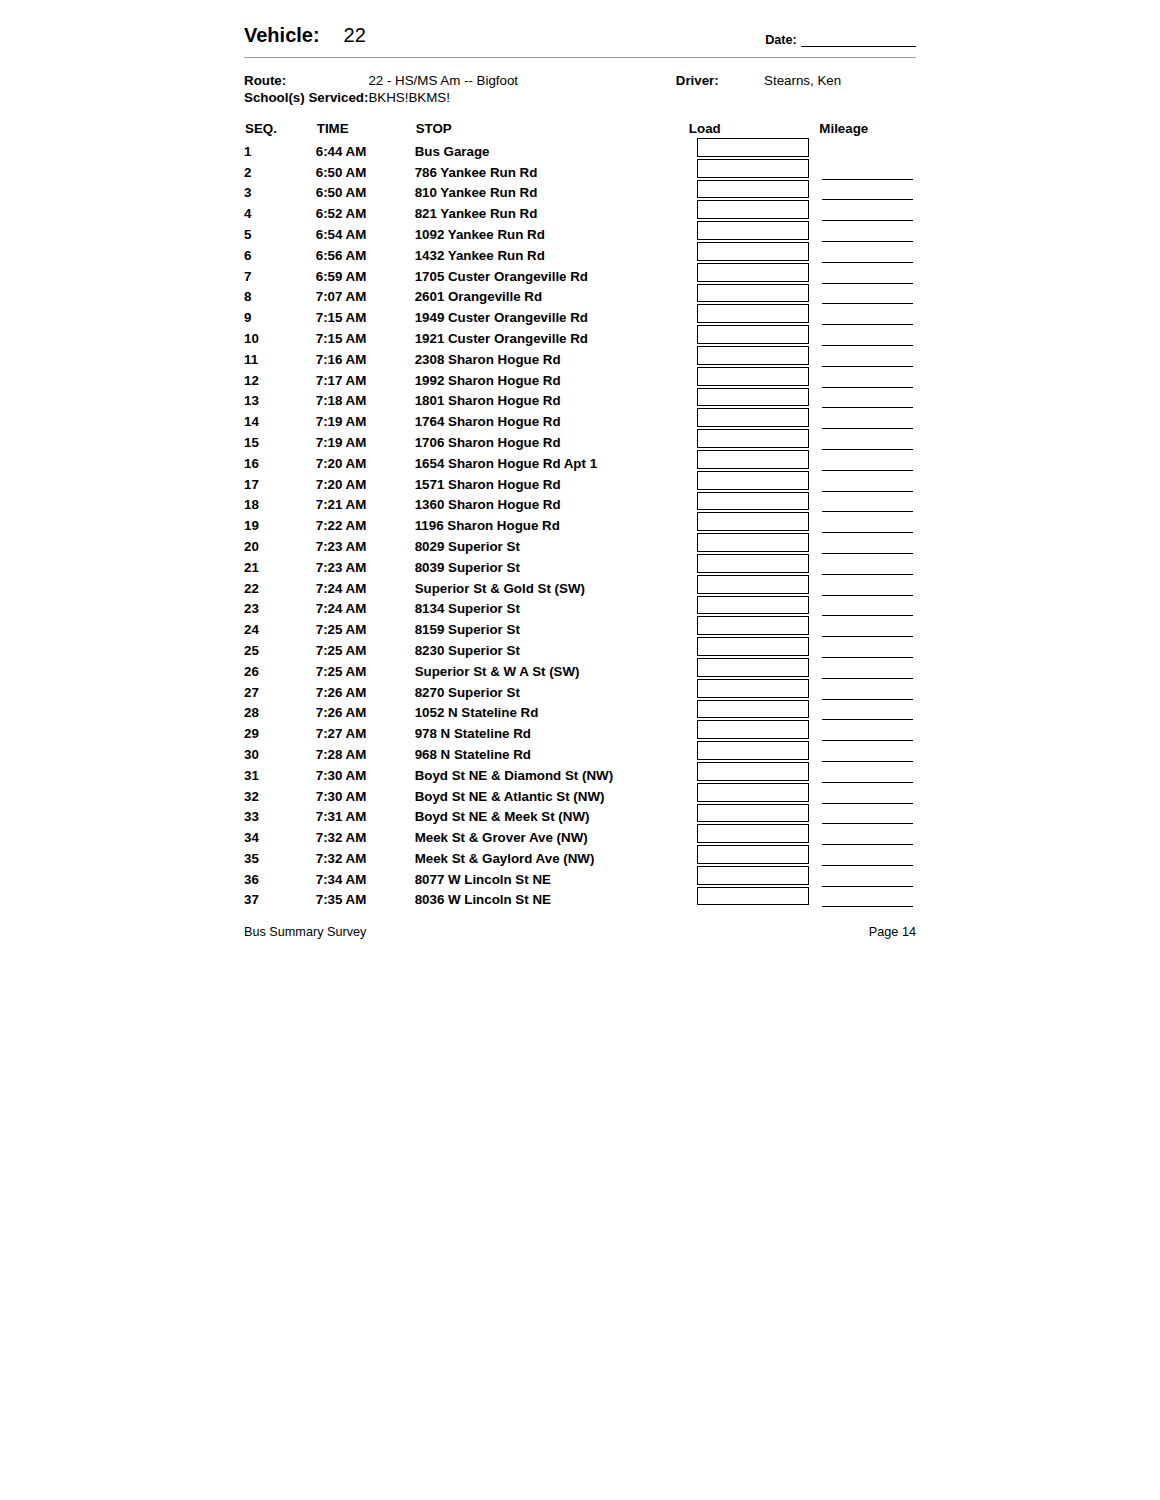Vehicle:22
Date:
| Route: | 22 - HS/MS Am -- Bigfoot | Driver: | Stearns, Ken |
| School(s) Serviced: | BKHS!BKMS! | | |
| SEQ. | TIME | STOP | Load | Mileage |
| --- | --- | --- | --- | --- |
| 1 | 6:44 AM | Bus Garage | | |
| 2 | 6:50 AM | 786 Yankee Run Rd | | |
| 3 | 6:50 AM | 810 Yankee Run Rd | | |
| 4 | 6:52 AM | 821 Yankee Run Rd | | |
| 5 | 6:54 AM | 1092 Yankee Run Rd | | |
| 6 | 6:56 AM | 1432 Yankee Run Rd | | |
| 7 | 6:59 AM | 1705 Custer Orangeville Rd | | |
| 8 | 7:07 AM | 2601 Orangeville Rd | | |
| 9 | 7:15 AM | 1949 Custer Orangeville Rd | | |
| 10 | 7:15 AM | 1921 Custer Orangeville Rd | | |
| 11 | 7:16 AM | 2308 Sharon Hogue Rd | | |
| 12 | 7:17 AM | 1992 Sharon Hogue Rd | | |
| 13 | 7:18 AM | 1801 Sharon Hogue Rd | | |
| 14 | 7:19 AM | 1764 Sharon Hogue Rd | | |
| 15 | 7:19 AM | 1706 Sharon Hogue Rd | | |
| 16 | 7:20 AM | 1654 Sharon Hogue Rd Apt 1 | | |
| 17 | 7:20 AM | 1571 Sharon Hogue Rd | | |
| 18 | 7:21 AM | 1360 Sharon Hogue Rd | | |
| 19 | 7:22 AM | 1196 Sharon Hogue Rd | | |
| 20 | 7:23 AM | 8029 Superior St | | |
| 21 | 7:23 AM | 8039 Superior St | | |
| 22 | 7:24 AM | Superior St & Gold St (SW) | | |
| 23 | 7:24 AM | 8134 Superior St | | |
| 24 | 7:25 AM | 8159 Superior St | | |
| 25 | 7:25 AM | 8230 Superior St | | |
| 26 | 7:25 AM | Superior St & W A St (SW) | | |
| 27 | 7:26 AM | 8270 Superior St | | |
| 28 | 7:26 AM | 1052 N Stateline Rd | | |
| 29 | 7:27 AM | 978 N Stateline Rd | | |
| 30 | 7:28 AM | 968 N Stateline Rd | | |
| 31 | 7:30 AM | Boyd St NE & Diamond St (NW) | | |
| 32 | 7:30 AM | Boyd St NE & Atlantic St (NW) | | |
| 33 | 7:31 AM | Boyd St NE & Meek St (NW) | | |
| 34 | 7:32 AM | Meek St & Grover Ave (NW) | | |
| 35 | 7:32 AM | Meek St & Gaylord Ave (NW) | | |
| 36 | 7:34 AM | 8077 W Lincoln St NE | | |
| 37 | 7:35 AM | 8036 W Lincoln St NE | | |
Bus Summary Survey
Page 14